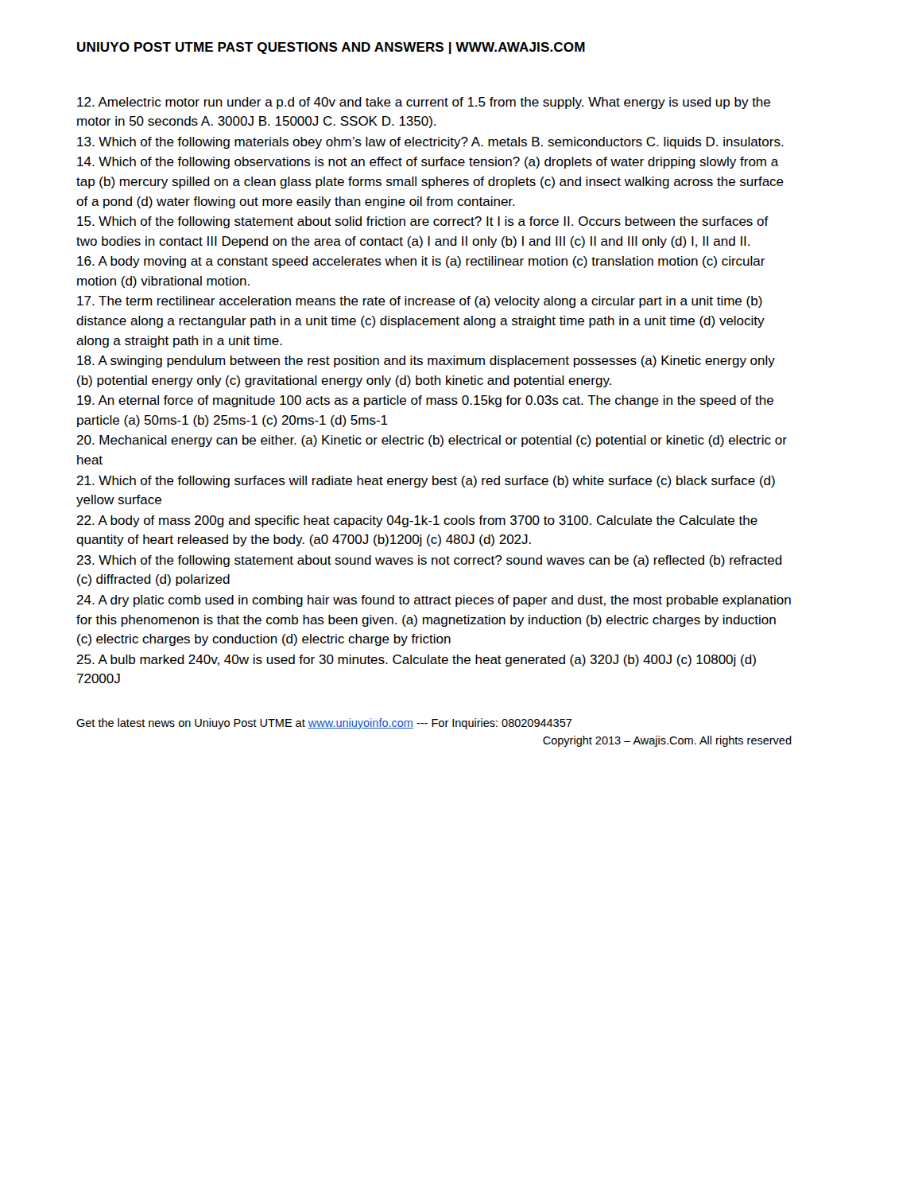UNIUYO POST UTME PAST QUESTIONS AND ANSWERS | WWW.AWAJIS.COM
12. Amelectric motor run under a p.d of 40v and take a current of 1.5 from the supply. What energy is used up by the motor in 50 seconds A. 3000J B. 15000J C. SSOK D. 1350).
13. Which of the following materials obey ohm’s law of electricity? A. metals B. semiconductors C. liquids D. insulators.
14. Which of the following observations is not an effect of surface tension? (a) droplets of water dripping slowly from a tap (b) mercury spilled on a clean glass plate forms small spheres of droplets (c) and insect walking across the surface of a pond (d) water flowing out more easily than engine oil from container.
15. Which of the following statement about solid friction are correct? It I is a force II. Occurs between the surfaces of two bodies in contact III Depend on the area of contact (a) I and II only (b) I and III (c) II and III only (d) I, II and II.
16. A body moving at a constant speed accelerates when it is (a) rectilinear motion (c) translation motion (c) circular motion (d) vibrational motion.
17. The term rectilinear acceleration means the rate of increase of (a) velocity along a circular part in a unit time (b) distance along a rectangular path in a unit time (c) displacement along a straight time path in a unit time (d) velocity along a straight path in a unit time.
18. A swinging pendulum between the rest position and its maximum displacement possesses (a) Kinetic energy only (b) potential energy only (c) gravitational energy only (d) both kinetic and potential energy.
19. An eternal force of magnitude 100 acts as a particle of mass 0.15kg for 0.03s cat. The change in the speed of the particle (a) 50ms-1 (b) 25ms-1 (c) 20ms-1 (d) 5ms-1
20. Mechanical energy can be either. (a) Kinetic or electric (b) electrical or potential (c) potential or kinetic (d) electric or heat
21. Which of the following surfaces will radiate heat energy best (a) red surface (b) white surface (c) black surface (d) yellow surface
22. A body of mass 200g and specific heat capacity 04g-1k-1 cools from 3700 to 3100. Calculate the Calculate the quantity of heart released by the body. (a0 4700J (b)1200j (c) 480J (d) 202J.
23. Which of the following statement about sound waves is not correct? sound waves can be (a) reflected (b) refracted (c) diffracted (d) polarized
24. A dry platic comb used in combing hair was found to attract pieces of paper and dust, the most probable explanation for this phenomenon is that the comb has been given. (a) magnetization by induction (b) electric charges by induction (c) electric charges by conduction (d) electric charge by friction
25. A bulb marked 240v, 40w is used for 30 minutes. Calculate the heat generated (a) 320J (b) 400J (c) 10800j (d) 72000J
Get the latest news on Uniuyo Post UTME at www.uniuyoinfo.com --- For Inquiries: 08020944357 Copyright 2013 – Awajis.Com. All rights reserved